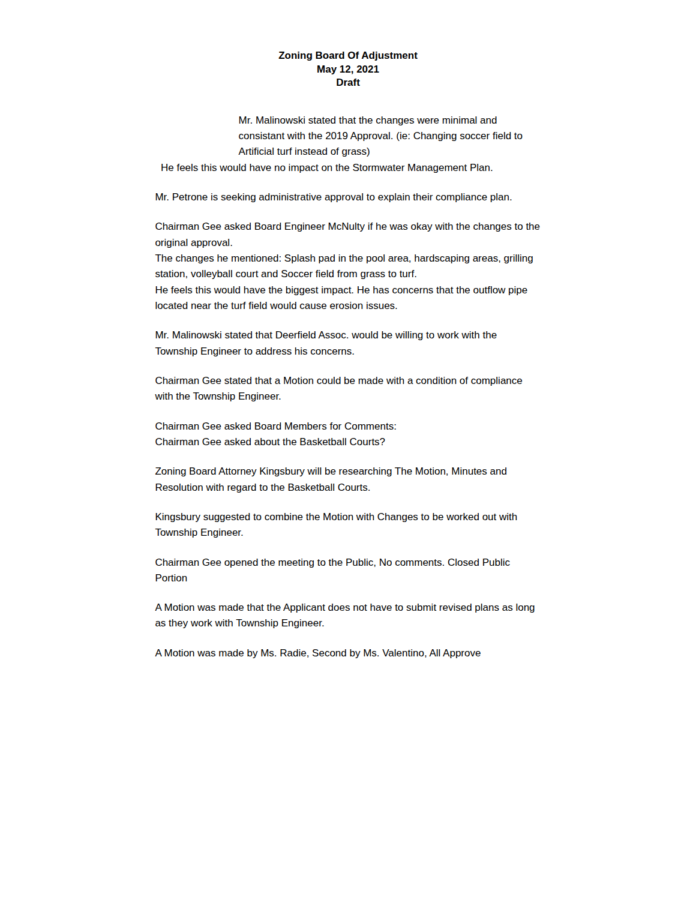Zoning Board Of Adjustment
May 12, 2021
Draft
Mr. Malinowski stated that the changes were minimal and consistant with the 2019 Approval. (ie: Changing soccer field to Artificial turf instead of grass)
He feels this would have no impact on the Stormwater Management Plan.
Mr. Petrone is seeking administrative approval to explain their compliance plan.
Chairman Gee asked Board Engineer McNulty if he was okay with the changes to the original approval.
The changes he mentioned: Splash pad in the pool area, hardscaping areas, grilling station, volleyball court and Soccer field from grass to turf.
He feels this would have the biggest impact. He has concerns that the outflow pipe located near the turf field would cause erosion issues.
Mr. Malinowski stated that Deerfield Assoc. would be willing to work with the Township Engineer to address his concerns.
Chairman Gee stated that a Motion could be made with a condition of compliance with the Township Engineer.
Chairman Gee asked Board Members for Comments:
Chairman Gee asked about the Basketball Courts?
Zoning Board Attorney Kingsbury will be researching The Motion, Minutes and Resolution with regard to the Basketball Courts.
Kingsbury suggested to combine the Motion with Changes to be worked out with Township Engineer.
Chairman Gee opened the meeting to the Public, No comments. Closed Public Portion
A Motion was made that the Applicant does not have to submit revised plans as long as they work with Township Engineer.
A Motion was made by Ms. Radie, Second by Ms. Valentino, All Approve